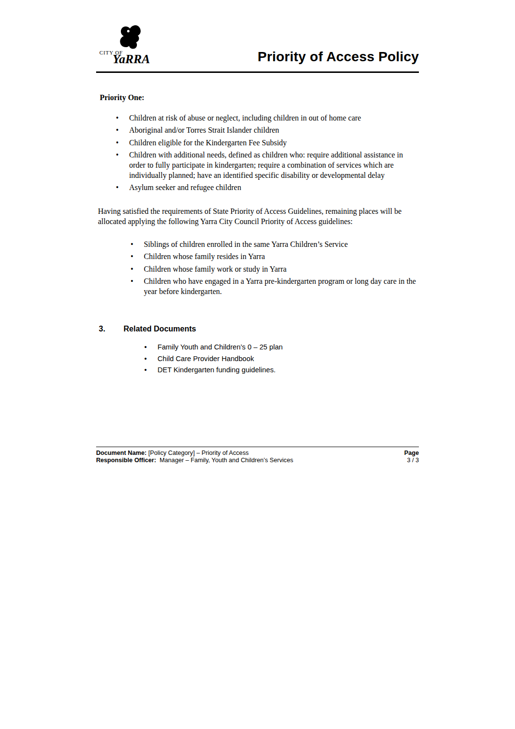CITY OF YaRRA
Priority of Access Policy
Priority One:
Children at risk of abuse or neglect, including children in out of home care
Aboriginal and/or Torres Strait Islander children
Children eligible for the Kindergarten Fee Subsidy
Children with additional needs, defined as children who: require additional assistance in order to fully participate in kindergarten; require a combination of services which are individually planned; have an identified specific disability or developmental delay
Asylum seeker and refugee children
Having satisfied the requirements of State Priority of Access Guidelines, remaining places will be allocated applying the following Yarra City Council Priority of Access guidelines:
Siblings of children enrolled in the same Yarra Children’s Service
Children whose family resides in Yarra
Children whose family work or study in Yarra
Children who have engaged in a Yarra pre-kindergarten program or long day care in the year before kindergarten.
3. Related Documents
Family Youth and Children’s 0 – 25 plan
Child Care Provider Handbook
DET Kindergarten funding guidelines.
Document Name: [Policy Category] – Priority of Access
Responsible Officer: Manager – Family, Youth and Children’s Services
Page
3 / 3